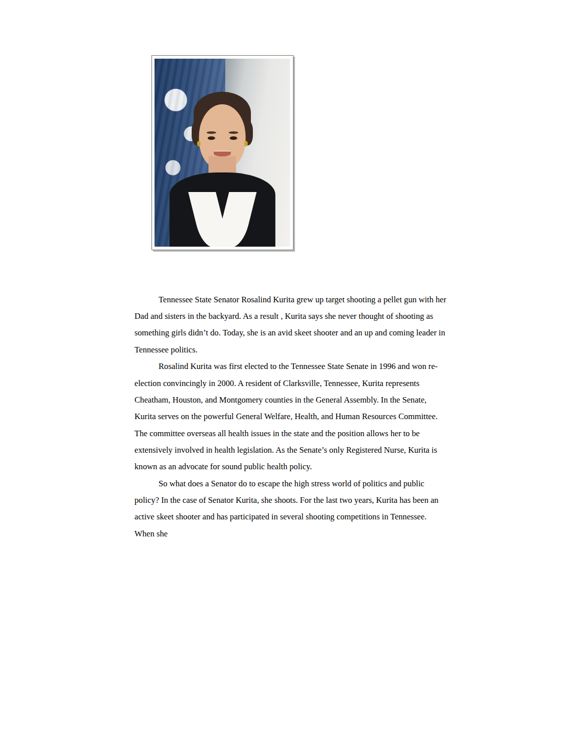Tennessee State Senator Rosalind Kurita grew up target shooting a pellet gun with her Dad and sisters in the backyard. As a result , Kurita says she never thought of shooting as something girls didn’t do. Today, she is an avid skeet shooter and an up and coming leader in Tennessee politics.
Rosalind Kurita was first elected to the Tennessee State Senate in 1996 and won re-election convincingly in 2000. A resident of Clarksville, Tennessee, Kurita represents Cheatham, Houston, and Montgomery counties in the General Assembly. In the Senate, Kurita serves on the powerful General Welfare, Health, and Human Resources Committee. The committee overseas all health issues in the state and the position allows her to be extensively involved in health legislation. As the Senate’s only Registered Nurse, Kurita is known as an advocate for sound public health policy.
So what does a Senator do to escape the high stress world of politics and public policy? In the case of Senator Kurita, she shoots. For the last two years, Kurita has been an active skeet shooter and has participated in several shooting competitions in Tennessee. When she